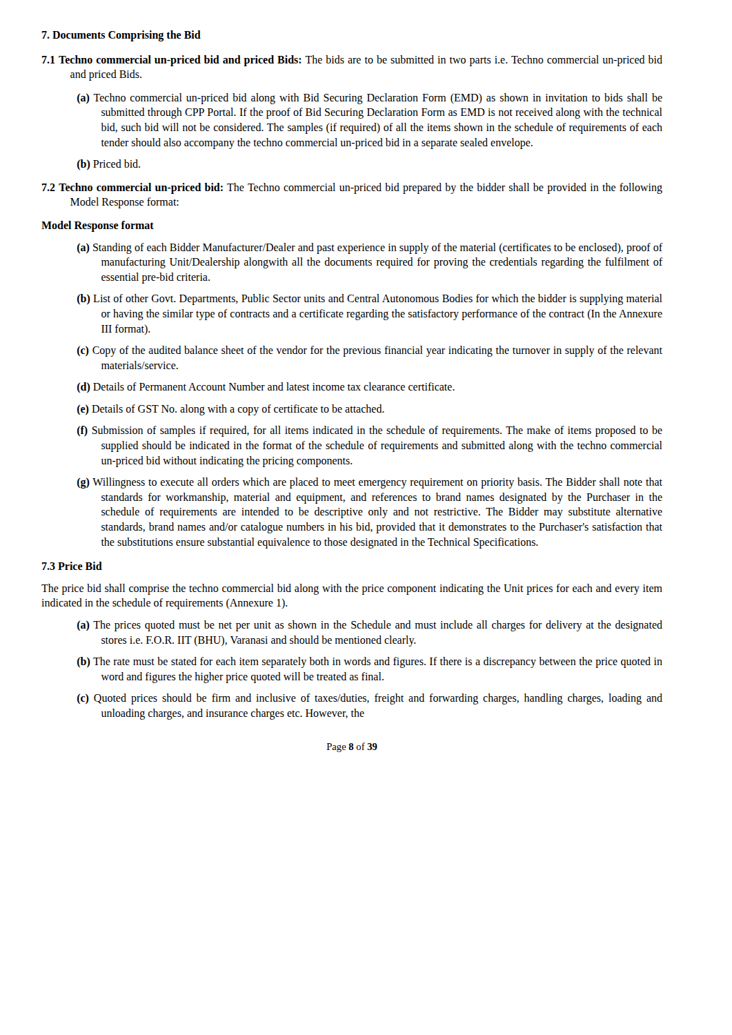7. Documents Comprising the Bid
7.1 Techno commercial un-priced bid and priced Bids: The bids are to be submitted in two parts i.e. Techno commercial un-priced bid and priced Bids.
(a) Techno commercial un-priced bid along with Bid Securing Declaration Form (EMD) as shown in invitation to bids shall be submitted through CPP Portal. If the proof of Bid Securing Declaration Form as EMD is not received along with the technical bid, such bid will not be considered. The samples (if required) of all the items shown in the schedule of requirements of each tender should also accompany the techno commercial un-priced bid in a separate sealed envelope.
(b) Priced bid.
7.2 Techno commercial un-priced bid: The Techno commercial un-priced bid prepared by the bidder shall be provided in the following Model Response format:
Model Response format
(a) Standing of each Bidder Manufacturer/Dealer and past experience in supply of the material (certificates to be enclosed), proof of manufacturing Unit/Dealership alongwith all the documents required for proving the credentials regarding the fulfilment of essential pre-bid criteria.
(b) List of other Govt. Departments, Public Sector units and Central Autonomous Bodies for which the bidder is supplying material or having the similar type of contracts and a certificate regarding the satisfactory performance of the contract (In the Annexure III format).
(c) Copy of the audited balance sheet of the vendor for the previous financial year indicating the turnover in supply of the relevant materials/service.
(d) Details of Permanent Account Number and latest income tax clearance certificate.
(e) Details of GST No. along with a copy of certificate to be attached.
(f) Submission of samples if required, for all items indicated in the schedule of requirements. The make of items proposed to be supplied should be indicated in the format of the schedule of requirements and submitted along with the techno commercial un-priced bid without indicating the pricing components.
(g) Willingness to execute all orders which are placed to meet emergency requirement on priority basis. The Bidder shall note that standards for workmanship, material and equipment, and references to brand names designated by the Purchaser in the schedule of requirements are intended to be descriptive only and not restrictive. The Bidder may substitute alternative standards, brand names and/or catalogue numbers in his bid, provided that it demonstrates to the Purchaser's satisfaction that the substitutions ensure substantial equivalence to those designated in the Technical Specifications.
7.3 Price Bid
The price bid shall comprise the techno commercial bid along with the price component indicating the Unit prices for each and every item indicated in the schedule of requirements (Annexure 1).
(a) The prices quoted must be net per unit as shown in the Schedule and must include all charges for delivery at the designated stores i.e. F.O.R. IIT (BHU), Varanasi and should be mentioned clearly.
(b) The rate must be stated for each item separately both in words and figures. If there is a discrepancy between the price quoted in word and figures the higher price quoted will be treated as final.
(c) Quoted prices should be firm and inclusive of taxes/duties, freight and forwarding charges, handling charges, loading and unloading charges, and insurance charges etc. However, the
Page 8 of 39